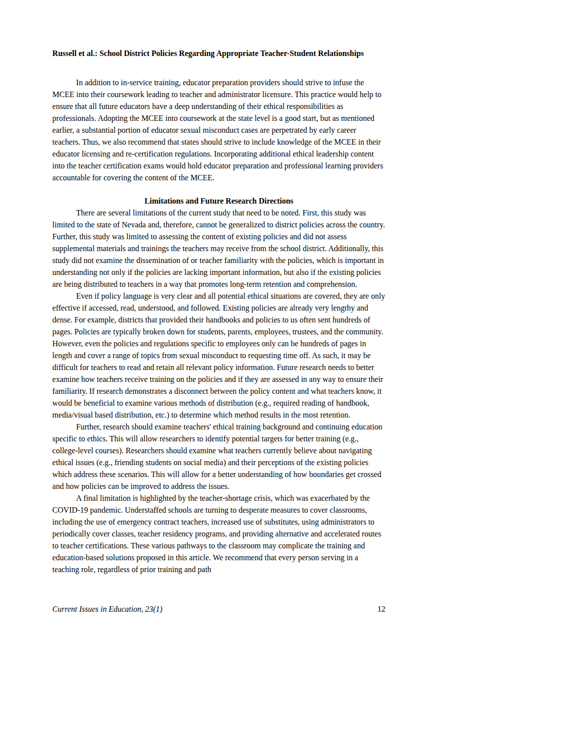Russell et al.: School District Policies Regarding Appropriate Teacher-Student Relationships
In addition to in-service training, educator preparation providers should strive to infuse the MCEE into their coursework leading to teacher and administrator licensure. This practice would help to ensure that all future educators have a deep understanding of their ethical responsibilities as professionals. Adopting the MCEE into coursework at the state level is a good start, but as mentioned earlier, a substantial portion of educator sexual misconduct cases are perpetrated by early career teachers. Thus, we also recommend that states should strive to include knowledge of the MCEE in their educator licensing and re-certification regulations. Incorporating additional ethical leadership content into the teacher certification exams would hold educator preparation and professional learning providers accountable for covering the content of the MCEE.
Limitations and Future Research Directions
There are several limitations of the current study that need to be noted. First, this study was limited to the state of Nevada and, therefore, cannot be generalized to district policies across the country. Further, this study was limited to assessing the content of existing policies and did not assess supplemental materials and trainings the teachers may receive from the school district. Additionally, this study did not examine the dissemination of or teacher familiarity with the policies, which is important in understanding not only if the policies are lacking important information, but also if the existing policies are being distributed to teachers in a way that promotes long-term retention and comprehension.
Even if policy language is very clear and all potential ethical situations are covered, they are only effective if accessed, read, understood, and followed. Existing policies are already very lengthy and dense. For example, districts that provided their handbooks and policies to us often sent hundreds of pages. Policies are typically broken down for students, parents, employees, trustees, and the community. However, even the policies and regulations specific to employees only can be hundreds of pages in length and cover a range of topics from sexual misconduct to requesting time off. As such, it may be difficult for teachers to read and retain all relevant policy information. Future research needs to better examine how teachers receive training on the policies and if they are assessed in any way to ensure their familiarity. If research demonstrates a disconnect between the policy content and what teachers know, it would be beneficial to examine various methods of distribution (e.g., required reading of handbook, media/visual based distribution, etc.) to determine which method results in the most retention.
Further, research should examine teachers' ethical training background and continuing education specific to ethics. This will allow researchers to identify potential targets for better training (e.g., college-level courses). Researchers should examine what teachers currently believe about navigating ethical issues (e.g., friending students on social media) and their perceptions of the existing policies which address these scenarios. This will allow for a better understanding of how boundaries get crossed and how policies can be improved to address the issues.
A final limitation is highlighted by the teacher-shortage crisis, which was exacerbated by the COVID-19 pandemic. Understaffed schools are turning to desperate measures to cover classrooms, including the use of emergency contract teachers, increased use of substitutes, using administrators to periodically cover classes, teacher residency programs, and providing alternative and accelerated routes to teacher certifications. These various pathways to the classroom may complicate the training and education-based solutions proposed in this article. We recommend that every person serving in a teaching role, regardless of prior training and path
Current Issues in Education, 23(1) 12